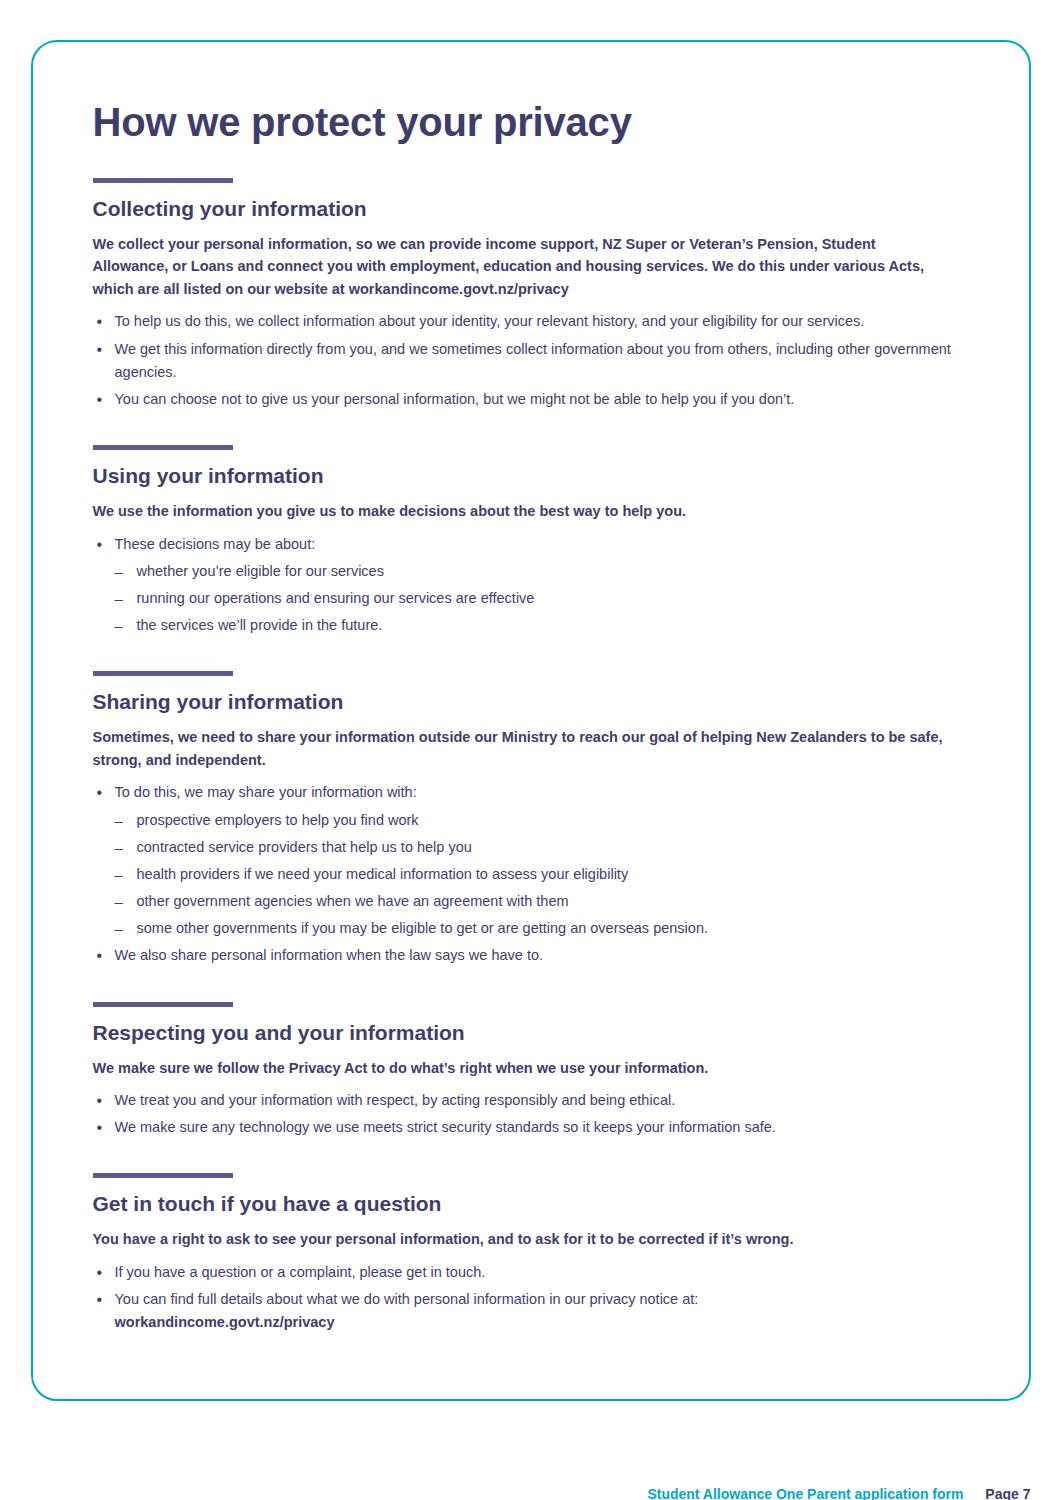How we protect your privacy
Collecting your information
We collect your personal information, so we can provide income support, NZ Super or Veteran’s Pension, Student Allowance, or Loans and connect you with employment, education and housing services. We do this under various Acts, which are all listed on our website at workandincome.govt.nz/privacy
To help us do this, we collect information about your identity, your relevant history, and your eligibility for our services.
We get this information directly from you, and we sometimes collect information about you from others, including other government agencies.
You can choose not to give us your personal information, but we might not be able to help you if you don’t.
Using your information
We use the information you give us to make decisions about the best way to help you.
These decisions may be about:
whether you’re eligible for our services
running our operations and ensuring our services are effective
the services we’ll provide in the future.
Sharing your information
Sometimes, we need to share your information outside our Ministry to reach our goal of helping New Zealanders to be safe, strong, and independent.
To do this, we may share your information with:
prospective employers to help you find work
contracted service providers that help us to help you
health providers if we need your medical information to assess your eligibility
other government agencies when we have an agreement with them
some other governments if you may be eligible to get or are getting an overseas pension.
We also share personal information when the law says we have to.
Respecting you and your information
We make sure we follow the Privacy Act to do what’s right when we use your information.
We treat you and your information with respect, by acting responsibly and being ethical.
We make sure any technology we use meets strict security standards so it keeps your information safe.
Get in touch if you have a question
You have a right to ask to see your personal information, and to ask for it to be corrected if it’s wrong.
If you have a question or a complaint, please get in touch.
You can find full details about what we do with personal information in our privacy notice at:
workandincome.govt.nz/privacy
Student Allowance One Parent application form Page 7